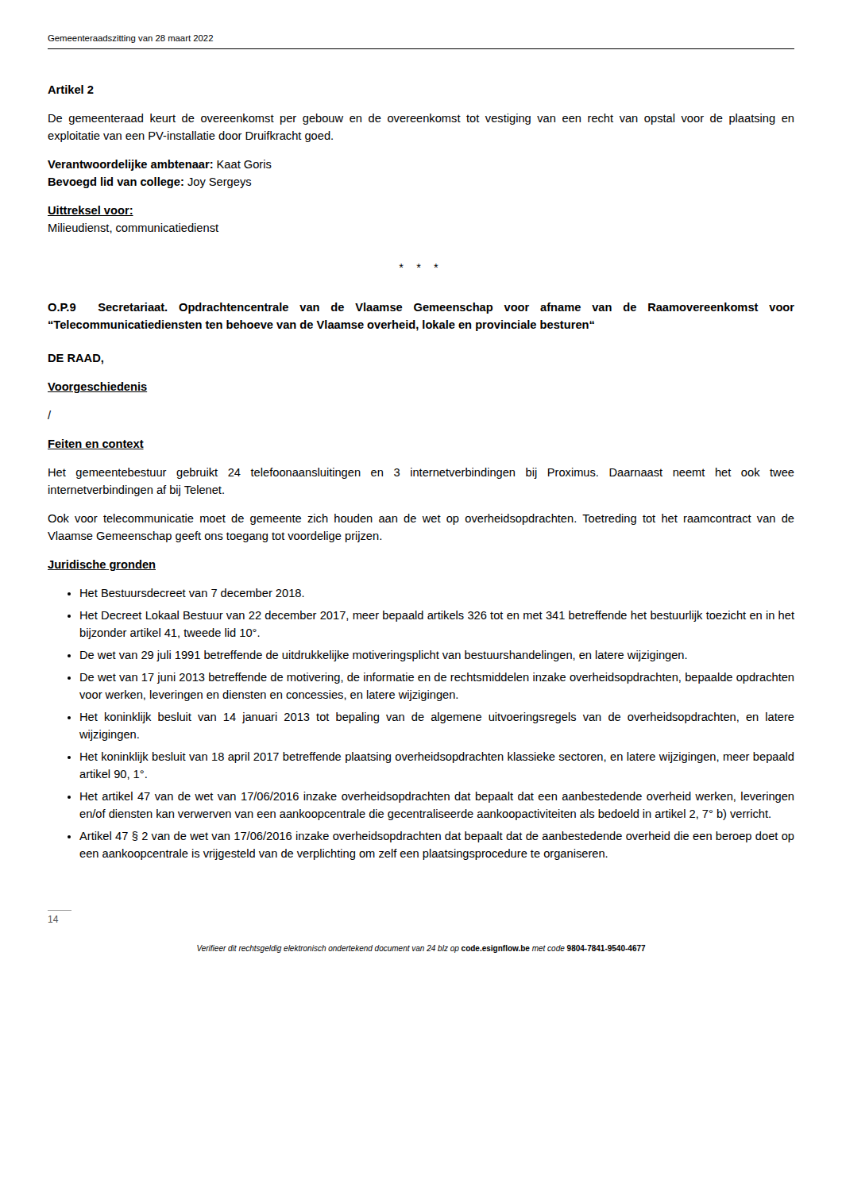Gemeenteraadszitting van 28 maart 2022
Artikel 2
De gemeenteraad keurt de overeenkomst per gebouw en de overeenkomst tot vestiging van een recht van opstal voor de plaatsing en exploitatie van een PV-installatie door Druifkracht goed.
Verantwoordelijke ambtenaar: Kaat Goris
Bevoegd lid van college: Joy Sergeys
Uittreksel voor:
Milieudienst, communicatiedienst
* * *
O.P.9 Secretariaat. Opdrachtencentrale van de Vlaamse Gemeenschap voor afname van de Raamovereenkomst voor “Telecommunicatiediensten ten behoeve van de Vlaamse overheid, lokale en provinciale besturen“
DE RAAD,
Voorgeschiedenis
/
Feiten en context
Het gemeentebestuur gebruikt 24 telefoonaansluitingen en 3 internetverbindingen bij Proximus. Daarnaast neemt het ook twee internetverbindingen af bij Telenet.
Ook voor telecommunicatie moet de gemeente zich houden aan de wet op overheidsopdrachten. Toetreding tot het raamcontract van de Vlaamse Gemeenschap geeft ons toegang tot voordelige prijzen.
Juridische gronden
Het Bestuursdecreet van 7 december 2018.
Het Decreet Lokaal Bestuur van 22 december 2017, meer bepaald artikels 326 tot en met 341 betreffende het bestuurlijk toezicht en in het bijzonder artikel 41, tweede lid 10°.
De wet van 29 juli 1991 betreffende de uitdrukkelijke motiveringsplicht van bestuurshandelingen, en latere wijzigingen.
De wet van 17 juni 2013 betreffende de motivering, de informatie en de rechtsmiddelen inzake overheidsopdrachten, bepaalde opdrachten voor werken, leveringen en diensten en concessies, en latere wijzigingen.
Het koninklijk besluit van 14 januari 2013 tot bepaling van de algemene uitvoeringsregels van de overheidsopdrachten, en latere wijzigingen.
Het koninklijk besluit van 18 april 2017 betreffende plaatsing overheidsopdrachten klassieke sectoren, en latere wijzigingen, meer bepaald artikel 90, 1°.
Het artikel 47 van de wet van 17/06/2016 inzake overheidsopdrachten dat bepaalt dat een aanbestedende overheid werken, leveringen en/of diensten kan verwerven van een aankoopcentrale die gecentraliseerde aankoopactiviteiten als bedoeld in artikel 2, 7° b) verricht.
Artikel 47 § 2 van de wet van 17/06/2016 inzake overheidsopdrachten dat bepaalt dat de aanbestedende overheid die een beroep doet op een aankoopcentrale is vrijgesteld van de verplichting om zelf een plaatsingsprocedure te organiseren.
14
Verifieer dit rechtsgeldig elektronisch ondertekend document van 24 blz op code.esignflow.be met code 9804-7841-9540-4677